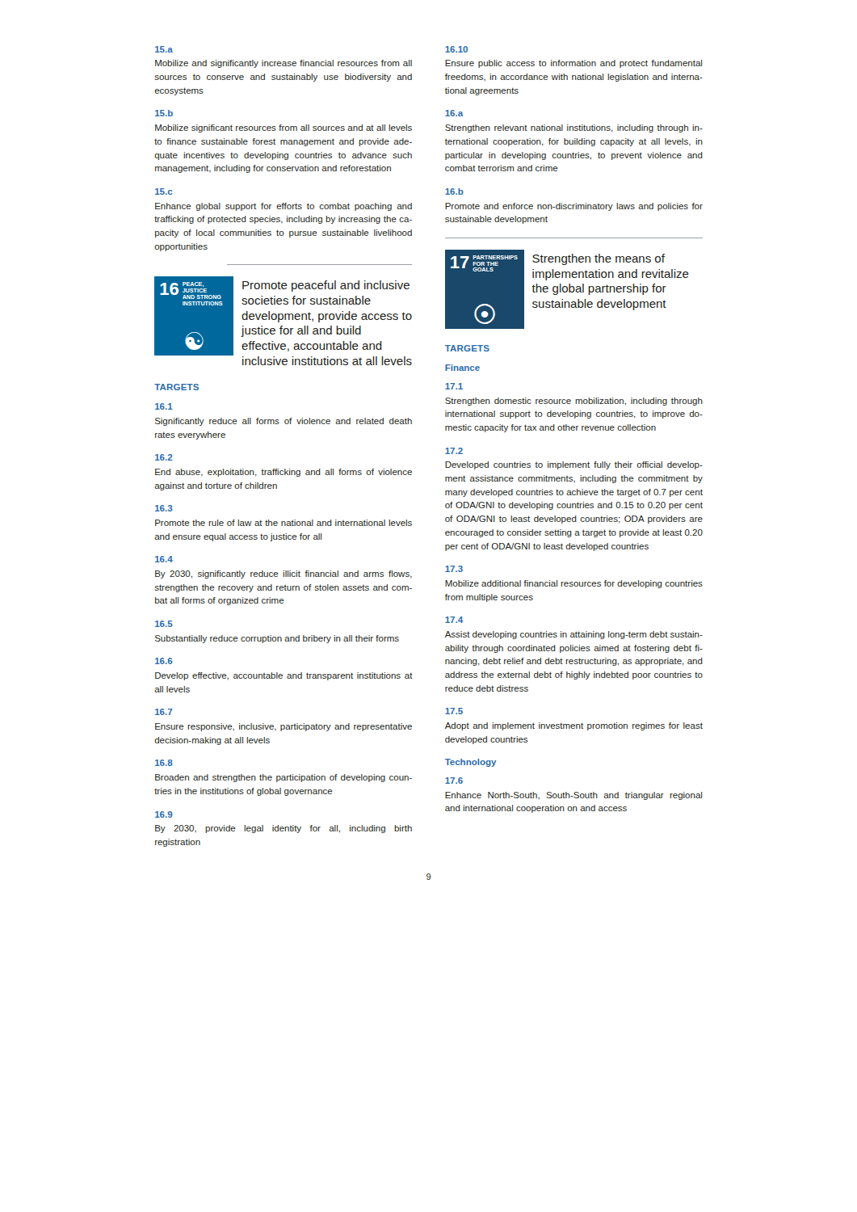15.a
Mobilize and significantly increase financial resources from all sources to conserve and sustainably use biodiversity and ecosystems
15.b
Mobilize significant resources from all sources and at all levels to finance sustainable forest management and provide adequate incentives to developing countries to advance such management, including for conservation and reforestation
15.c
Enhance global support for efforts to combat poaching and trafficking of protected species, including by increasing the capacity of local communities to pursue sustainable livelihood opportunities
16
Peace, Justice
and Strong
Institutions
☯
Promote peaceful and inclusive societies for sustainable development, provide access to justice for all and build effective, accountable and inclusive institutions at all levels
TARGETS
16.1
Significantly reduce all forms of violence and related death rates everywhere
16.2
End abuse, exploitation, trafficking and all forms of violence against and torture of children
16.3
Promote the rule of law at the national and international levels and ensure equal access to justice for all
16.4
By 2030, significantly reduce illicit financial and arms flows, strengthen the recovery and return of stolen assets and combat all forms of organized crime
16.5
Substantially reduce corruption and bribery in all their forms
16.6
Develop effective, accountable and transparent institutions at all levels
16.7
Ensure responsive, inclusive, participatory and representative decision-making at all levels
16.8
Broaden and strengthen the participation of developing countries in the institutions of global governance
16.9
By 2030, provide legal identity for all, including birth registration
16.10
Ensure public access to information and protect fundamental freedoms, in accordance with national legislation and international agreements
16.a
Strengthen relevant national institutions, including through international cooperation, for building capacity at all levels, in particular in developing countries, to prevent violence and combat terrorism and crime
16.b
Promote and enforce non-discriminatory laws and policies for sustainable development
17
Partnerships
for the Goals
⦿
Strengthen the means of implementation and revitalize the global partnership for sustainable development
TARGETS
Finance
17.1
Strengthen domestic resource mobilization, including through international support to developing countries, to improve domestic capacity for tax and other revenue collection
17.2
Developed countries to implement fully their official development assistance commitments, including the commitment by many developed countries to achieve the target of 0.7 per cent of ODA/GNI to developing countries and 0.15 to 0.20 per cent of ODA/GNI to least developed countries; ODA providers are encouraged to consider setting a target to provide at least 0.20 per cent of ODA/GNI to least developed countries
17.3
Mobilize additional financial resources for developing countries from multiple sources
17.4
Assist developing countries in attaining long-term debt sustainability through coordinated policies aimed at fostering debt financing, debt relief and debt restructuring, as appropriate, and address the external debt of highly indebted poor countries to reduce debt distress
17.5
Adopt and implement investment promotion regimes for least developed countries
Technology
17.6
Enhance North-South, South-South and triangular regional and international cooperation on and access
9